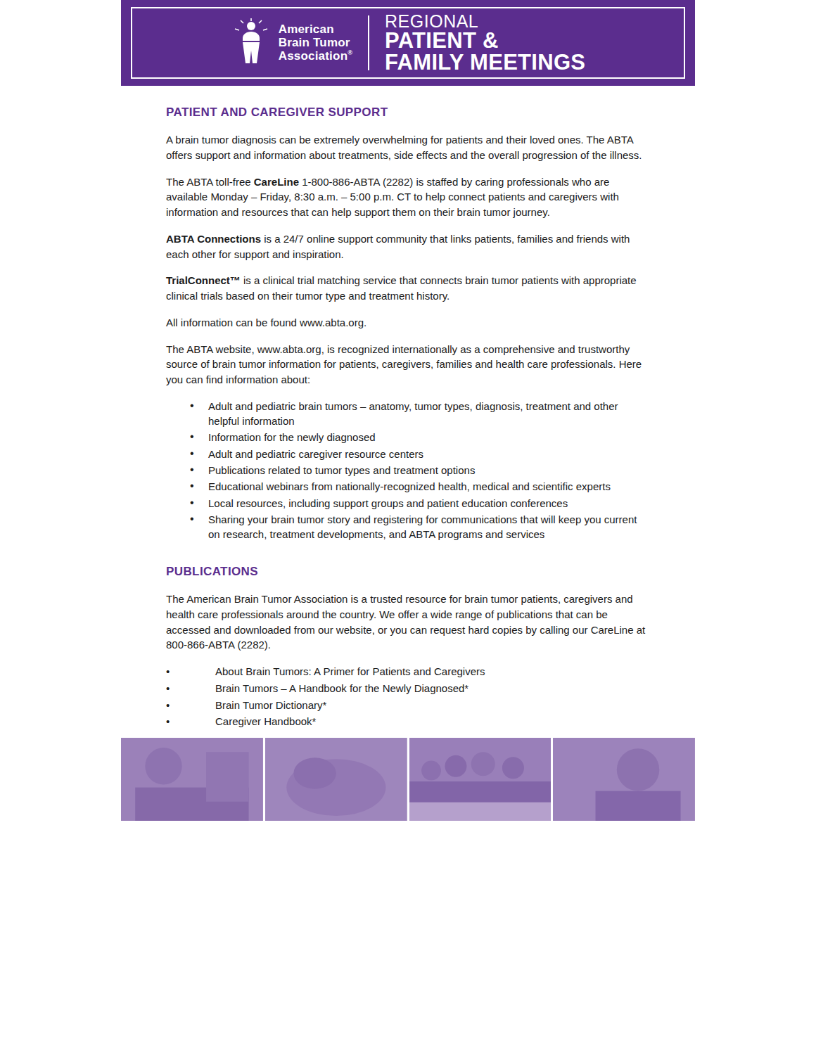American
Brain Tumor
Association®
REGIONAL
PATIENT &
FAMILY MEETINGS
PATIENT AND CAREGIVER SUPPORT
A brain tumor diagnosis can be extremely overwhelming for patients and their loved ones. The ABTA offers support and information about treatments, side effects and the overall progression of the illness.
The ABTA toll-free CareLine 1-800-886-ABTA (2282) is staffed by caring professionals who are available Monday – Friday, 8:30 a.m. – 5:00 p.m. CT to help connect patients and caregivers with information and resources that can help support them on their brain tumor journey.
ABTA Connections is a 24/7 online support community that links patients, families and friends with each other for support and inspiration.
TrialConnect™ is a clinical trial matching service that connects brain tumor patients with appropriate clinical trials based on their tumor type and treatment history.
All information can be found www.abta.org.
The ABTA website, www.abta.org, is recognized internationally as a comprehensive and trustworthy source of brain tumor information for patients, caregivers, families and health care professionals. Here you can find information about:
Adult and pediatric brain tumors – anatomy, tumor types, diagnosis, treatment and other helpful information
Information for the newly diagnosed
Adult and pediatric caregiver resource centers
Publications related to tumor types and treatment options
Educational webinars from nationally-recognized health, medical and scientific experts
Local resources, including support groups and patient education conferences
Sharing your brain tumor story and registering for communications that will keep you current on research, treatment developments, and ABTA programs and services
PUBLICATIONS
The American Brain Tumor Association is a trusted resource for brain tumor patients, caregivers and health care professionals around the country. We offer a wide range of publications that can be accessed and downloaded from our website, or you can request hard copies by calling our CareLine at 800-866-ABTA (2282).
About Brain Tumors: A Primer for Patients and Caregivers
Brain Tumors – A Handbook for the Newly Diagnosed*
Brain Tumor Dictionary*
Caregiver Handbook*